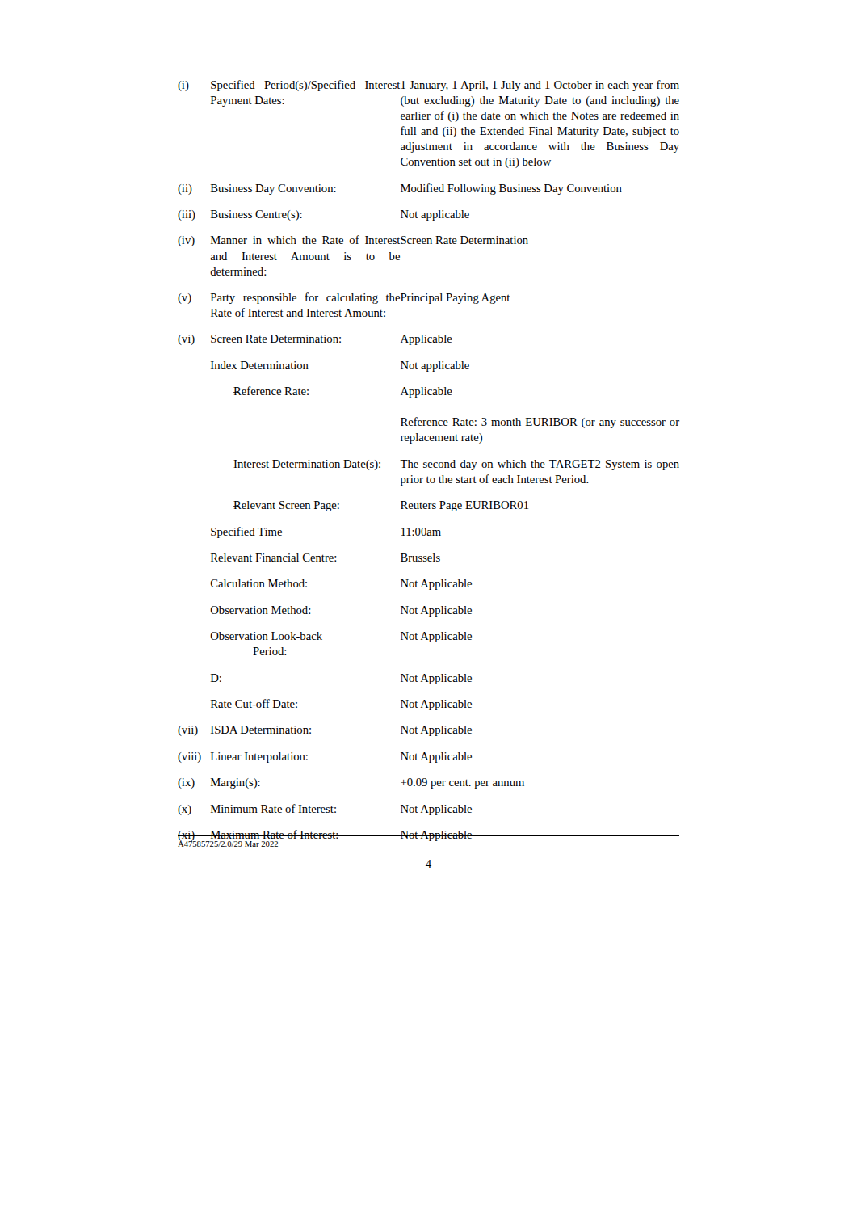| (i) | Specified Period(s)/Specified Interest Payment Dates: | 1 January, 1 April, 1 July and 1 October in each year from (but excluding) the Maturity Date to (and including) the earlier of (i) the date on which the Notes are redeemed in full and (ii) the Extended Final Maturity Date, subject to adjustment in accordance with the Business Day Convention set out in (ii) below |
| (ii) | Business Day Convention: | Modified Following Business Day Convention |
| (iii) | Business Centre(s): | Not applicable |
| (iv) | Manner in which the Rate of Interest and Interest Amount is to be determined: | Screen Rate Determination |
| (v) | Party responsible for calculating the Rate of Interest and Interest Amount: | Principal Paying Agent |
| (vi) | Screen Rate Determination: | Applicable |
| | Index Determination | Not applicable |
| | – Reference Rate: | Applicable Reference Rate: 3 month EURIBOR (or any successor or replacement rate) |
| | – Interest Determination Date(s): | The second day on which the TARGET2 System is open prior to the start of each Interest Period. |
| | – Relevant Screen Page: | Reuters Page EURIBOR01 |
| | Specified Time | 11:00am |
| | Relevant Financial Centre: | Brussels |
| | Calculation Method: | Not Applicable |
| | Observation Method: | Not Applicable |
| | Observation Look-back Period: | Not Applicable |
| | D: | Not Applicable |
| | Rate Cut-off Date: | Not Applicable |
| (vii) | ISDA Determination: | Not Applicable |
| (viii) | Linear Interpolation: | Not Applicable |
| (ix) | Margin(s): | +0.09 per cent. per annum |
| (x) | Minimum Rate of Interest: | Not Applicable |
| (xi) | Maximum Rate of Interest: | Not Applicable |
A47585725/2.0/29 Mar 2022
4